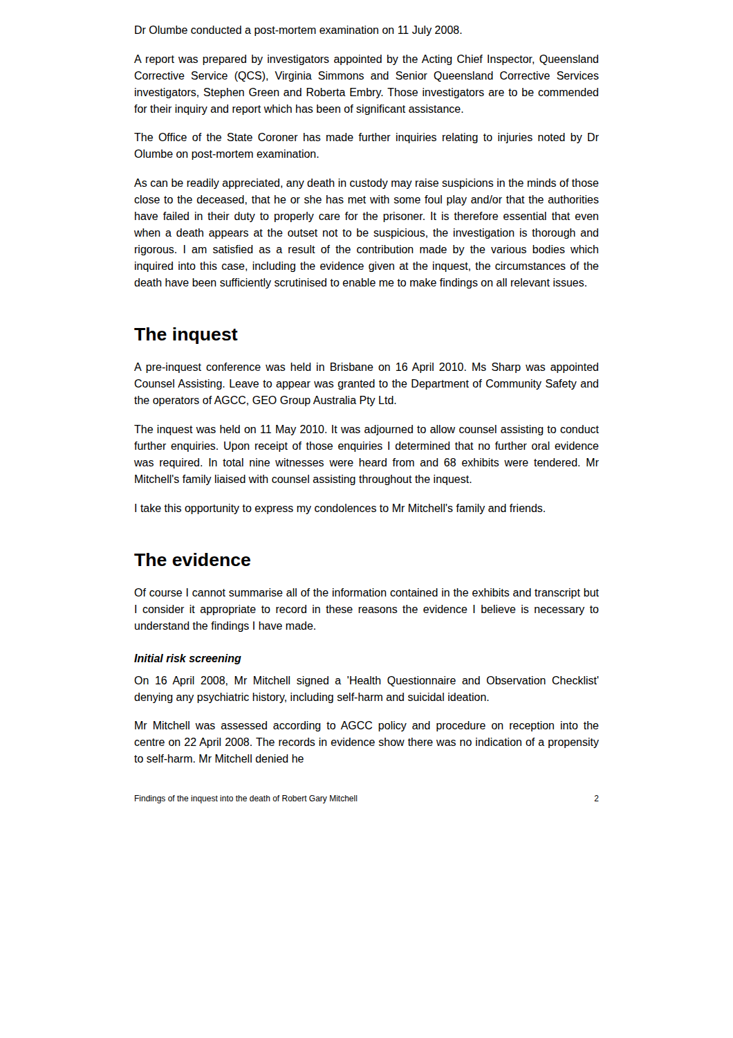Dr Olumbe conducted a post-mortem examination on 11 July 2008.
A report was prepared by investigators appointed by the Acting Chief Inspector, Queensland Corrective Service (QCS), Virginia Simmons and Senior Queensland Corrective Services investigators, Stephen Green and Roberta Embry. Those investigators are to be commended for their inquiry and report which has been of significant assistance.
The Office of the State Coroner has made further inquiries relating to injuries noted by Dr Olumbe on post-mortem examination.
As can be readily appreciated, any death in custody may raise suspicions in the minds of those close to the deceased, that he or she has met with some foul play and/or that the authorities have failed in their duty to properly care for the prisoner. It is therefore essential that even when a death appears at the outset not to be suspicious, the investigation is thorough and rigorous. I am satisfied as a result of the contribution made by the various bodies which inquired into this case, including the evidence given at the inquest, the circumstances of the death have been sufficiently scrutinised to enable me to make findings on all relevant issues.
The inquest
A pre-inquest conference was held in Brisbane on 16 April 2010. Ms Sharp was appointed Counsel Assisting. Leave to appear was granted to the Department of Community Safety and the operators of AGCC, GEO Group Australia Pty Ltd.
The inquest was held on 11 May 2010. It was adjourned to allow counsel assisting to conduct further enquiries. Upon receipt of those enquiries I determined that no further oral evidence was required. In total nine witnesses were heard from and 68 exhibits were tendered. Mr Mitchell's family liaised with counsel assisting throughout the inquest.
I take this opportunity to express my condolences to Mr Mitchell's family and friends.
The evidence
Of course I cannot summarise all of the information contained in the exhibits and transcript but I consider it appropriate to record in these reasons the evidence I believe is necessary to understand the findings I have made.
Initial risk screening
On 16 April 2008, Mr Mitchell signed a 'Health Questionnaire and Observation Checklist' denying any psychiatric history, including self-harm and suicidal ideation.
Mr Mitchell was assessed according to AGCC policy and procedure on reception into the centre on 22 April 2008. The records in evidence show there was no indication of a propensity to self-harm. Mr Mitchell denied he
Findings of the inquest into the death of Robert Gary Mitchell 2